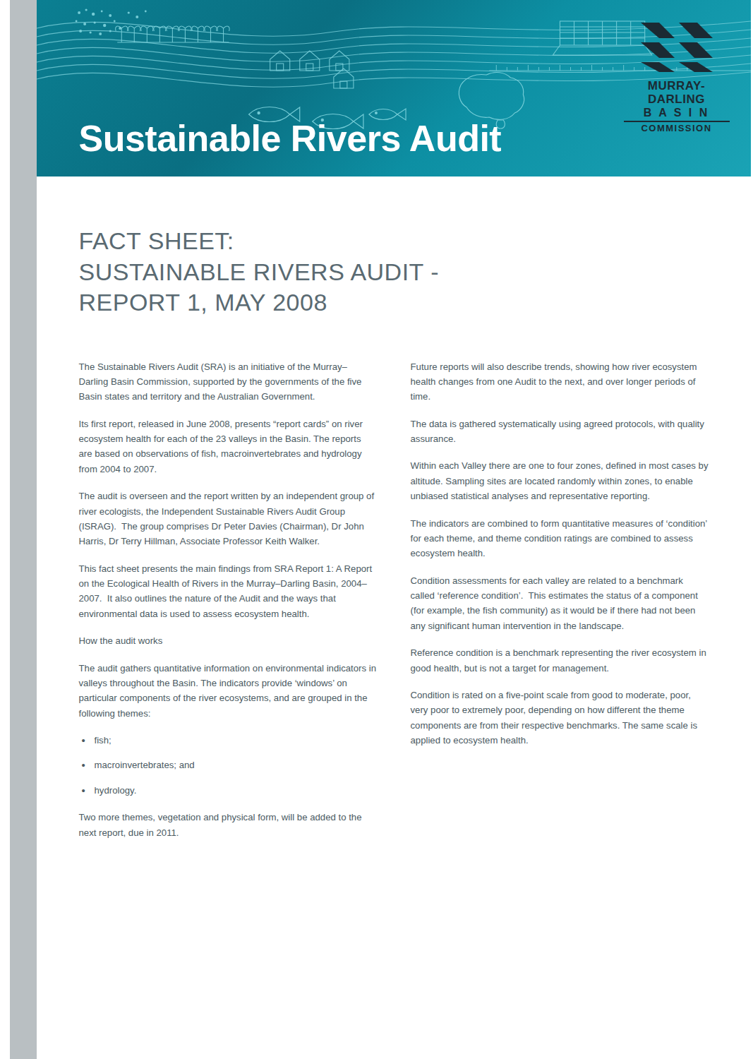Sustainable Rivers Audit
MURRAY-
DARLING
B A S I N
COMMISSION
Fact Sheet: Sustainable Rivers Audit - Report 1, May 2008
The Sustainable Rivers Audit (SRA) is an initiative of the Murray–Darling Basin Commission, supported by the governments of the five Basin states and territory and the Australian Government.
Its first report, released in June 2008, presents “report cards” on river ecosystem health for each of the 23 valleys in the Basin. The reports are based on observations of fish, macroinvertebrates and hydrology from 2004 to 2007.
The audit is overseen and the report written by an independent group of river ecologists, the Independent Sustainable Rivers Audit Group (ISRAG). The group comprises Dr Peter Davies (Chairman), Dr John Harris, Dr Terry Hillman, Associate Professor Keith Walker.
This fact sheet presents the main findings from SRA Report 1: A Report on the Ecological Health of Rivers in the Murray–Darling Basin, 2004–2007. It also outlines the nature of the Audit and the ways that environmental data is used to assess ecosystem health.
How the audit works
The audit gathers quantitative information on environmental indicators in valleys throughout the Basin. The indicators provide ‘windows’ on particular components of the river ecosystems, and are grouped in the following themes:
fish;
macroinvertebrates; and
hydrology.
Two more themes, vegetation and physical form, will be added to the next report, due in 2011.
Future reports will also describe trends, showing how river ecosystem health changes from one Audit to the next, and over longer periods of time.
The data is gathered systematically using agreed protocols, with quality assurance.
Within each Valley there are one to four zones, defined in most cases by altitude. Sampling sites are located randomly within zones, to enable unbiased statistical analyses and representative reporting.
The indicators are combined to form quantitative measures of ‘condition’ for each theme, and theme condition ratings are combined to assess ecosystem health.
Condition assessments for each valley are related to a benchmark called ‘reference condition’. This estimates the status of a component (for example, the fish community) as it would be if there had not been any significant human intervention in the landscape.
Reference condition is a benchmark representing the river ecosystem in good health, but is not a target for management.
Condition is rated on a five-point scale from good to moderate, poor, very poor to extremely poor, depending on how different the theme components are from their respective benchmarks. The same scale is applied to ecosystem health.